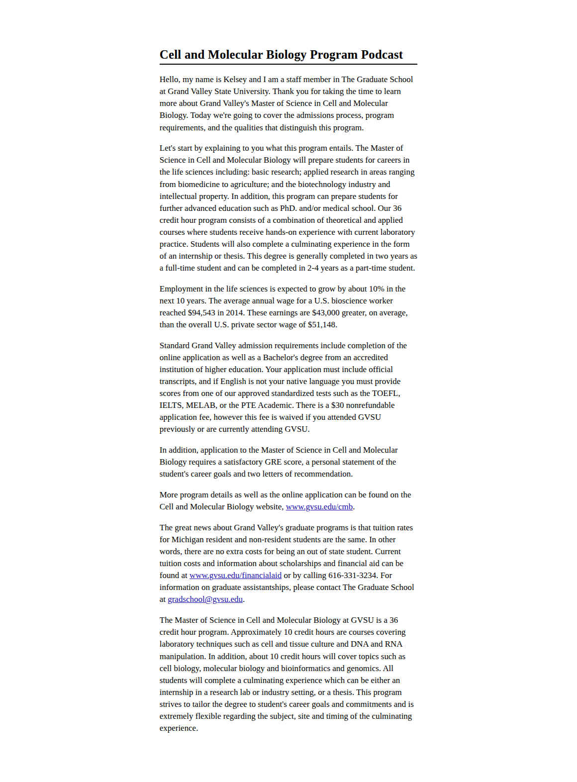Cell and Molecular Biology Program Podcast
Hello, my name is Kelsey and I am a staff member in The Graduate School at Grand Valley State University. Thank you for taking the time to learn more about Grand Valley's Master of Science in Cell and Molecular Biology. Today we're going to cover the admissions process, program requirements, and the qualities that distinguish this program.
Let's start by explaining to you what this program entails. The Master of Science in Cell and Molecular Biology will prepare students for careers in the life sciences including: basic research; applied research in areas ranging from biomedicine to agriculture; and the biotechnology industry and intellectual property. In addition, this program can prepare students for further advanced education such as PhD. and/or medical school. Our 36 credit hour program consists of a combination of theoretical and applied courses where students receive hands-on experience with current laboratory practice. Students will also complete a culminating experience in the form of an internship or thesis. This degree is generally completed in two years as a full-time student and can be completed in 2-4 years as a part-time student.
Employment in the life sciences is expected to grow by about 10% in the next 10 years. The average annual wage for a U.S. bioscience worker reached $94,543 in 2014. These earnings are $43,000 greater, on average, than the overall U.S. private sector wage of $51,148.
Standard Grand Valley admission requirements include completion of the online application as well as a Bachelor's degree from an accredited institution of higher education. Your application must include official transcripts, and if English is not your native language you must provide scores from one of our approved standardized tests such as the TOEFL, IELTS, MELAB, or the PTE Academic. There is a $30 nonrefundable application fee, however this fee is waived if you attended GVSU previously or are currently attending GVSU.
In addition, application to the Master of Science in Cell and Molecular Biology requires a satisfactory GRE score, a personal statement of the student's career goals and two letters of recommendation.
More program details as well as the online application can be found on the Cell and Molecular Biology website, www.gvsu.edu/cmb.
The great news about Grand Valley's graduate programs is that tuition rates for Michigan resident and non-resident students are the same. In other words, there are no extra costs for being an out of state student. Current tuition costs and information about scholarships and financial aid can be found at www.gvsu.edu/financialaid or by calling 616-331-3234. For information on graduate assistantships, please contact The Graduate School at gradschool@gvsu.edu.
The Master of Science in Cell and Molecular Biology at GVSU is a 36 credit hour program. Approximately 10 credit hours are courses covering laboratory techniques such as cell and tissue culture and DNA and RNA manipulation. In addition, about 10 credit hours will cover topics such as cell biology, molecular biology and bioinformatics and genomics. All students will complete a culminating experience which can be either an internship in a research lab or industry setting, or a thesis. This program strives to tailor the degree to student's career goals and commitments and is extremely flexible regarding the subject, site and timing of the culminating experience.